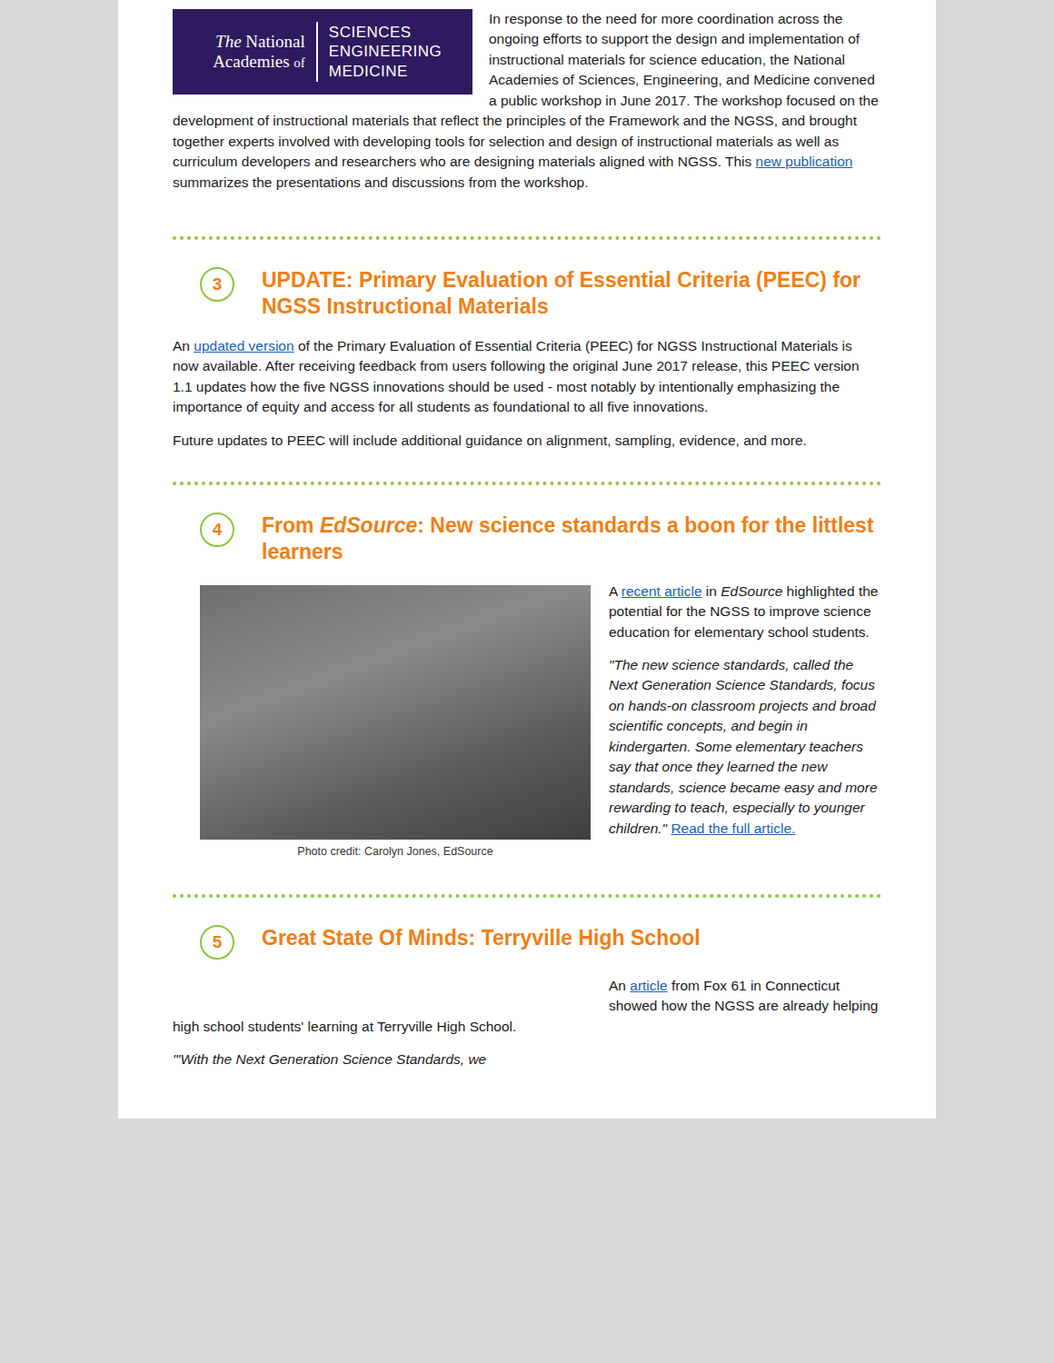| The National Academies of | SCIENCES ENGINEERING MEDICINE |
In response to the need for more coordination across the ongoing efforts to support the design and implementation of instructional materials for science education, the National Academies of Sciences, Engineering, and Medicine convened a public workshop in June 2017. The workshop focused on the development of instructional materials that reflect the principles of the Framework and the NGSS, and brought together experts involved with developing tools for selection and design of instructional materials as well as curriculum developers and researchers who are designing materials aligned with NGSS. This new publication summarizes the presentations and discussions from the workshop.
3
UPDATE: Primary Evaluation of Essential Criteria (PEEC) for NGSS Instructional Materials
An updated version of the Primary Evaluation of Essential Criteria (PEEC) for NGSS Instructional Materials is now available. After receiving feedback from users following the original June 2017 release, this PEEC version 1.1 updates how the five NGSS innovations should be used - most notably by intentionally emphasizing the importance of equity and access for all students as foundational to all five innovations.
Future updates to PEEC will include additional guidance on alignment, sampling, evidence, and more.
4
From EdSource: New science standards a boon for the littlest learners
Photo credit: Carolyn Jones, EdSource
A recent article in EdSource highlighted the potential for the NGSS to improve science education for elementary school students.
"The new science standards, called the Next Generation Science Standards, focus on hands-on classroom projects and broad scientific concepts, and begin in kindergarten. Some elementary teachers say that once they learned the new standards, science became easy and more rewarding to teach, especially to younger children." Read the full article.
5
Great State Of Minds: Terryville High School
An article from Fox 61 in Connecticut showed how the NGSS are already helping high school students' learning at Terryville High School.
"'With the Next Generation Science Standards, we